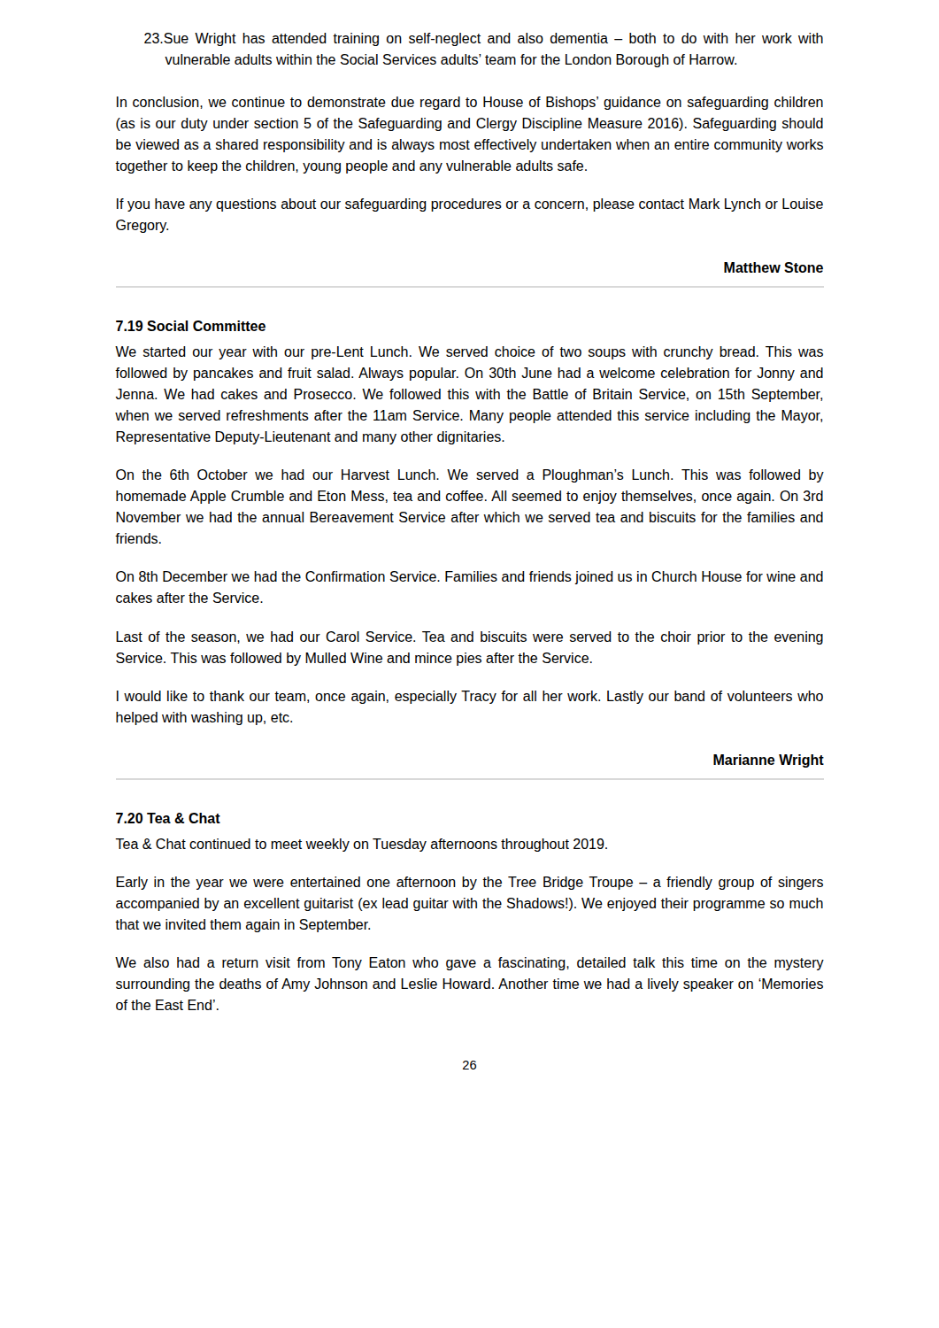23.Sue Wright has attended training on self-neglect and also dementia – both to do with her work with vulnerable adults within the Social Services adults’ team for the London Borough of Harrow.
In conclusion, we continue to demonstrate due regard to House of Bishops’ guidance on safeguarding children (as is our duty under section 5 of the Safeguarding and Clergy Discipline Measure 2016). Safeguarding should be viewed as a shared responsibility and is always most effectively undertaken when an entire community works together to keep the children, young people and any vulnerable adults safe.
If you have any questions about our safeguarding procedures or a concern, please contact Mark Lynch or Louise Gregory.
Matthew Stone
7.19 Social Committee
We started our year with our pre-Lent Lunch. We served choice of two soups with crunchy bread. This was followed by pancakes and fruit salad. Always popular. On 30th June had a welcome celebration for Jonny and Jenna. We had cakes and Prosecco. We followed this with the Battle of Britain Service, on 15th September, when we served refreshments after the 11am Service. Many people attended this service including the Mayor, Representative Deputy-Lieutenant and many other dignitaries.
On the 6th October we had our Harvest Lunch. We served a Ploughman’s Lunch. This was followed by homemade Apple Crumble and Eton Mess, tea and coffee. All seemed to enjoy themselves, once again. On 3rd November we had the annual Bereavement Service after which we served tea and biscuits for the families and friends.
On 8th December we had the Confirmation Service. Families and friends joined us in Church House for wine and cakes after the Service.
Last of the season, we had our Carol Service. Tea and biscuits were served to the choir prior to the evening Service. This was followed by Mulled Wine and mince pies after the Service.
I would like to thank our team, once again, especially Tracy for all her work. Lastly our band of volunteers who helped with washing up, etc.
Marianne Wright
7.20 Tea & Chat
Tea & Chat continued to meet weekly on Tuesday afternoons throughout 2019.
Early in the year we were entertained one afternoon by the Tree Bridge Troupe – a friendly group of singers accompanied by an excellent guitarist (ex lead guitar with the Shadows!). We enjoyed their programme so much that we invited them again in September.
We also had a return visit from Tony Eaton who gave a fascinating, detailed talk this time on the mystery surrounding the deaths of Amy Johnson and Leslie Howard. Another time we had a lively speaker on ‘Memories of the East End’.
26